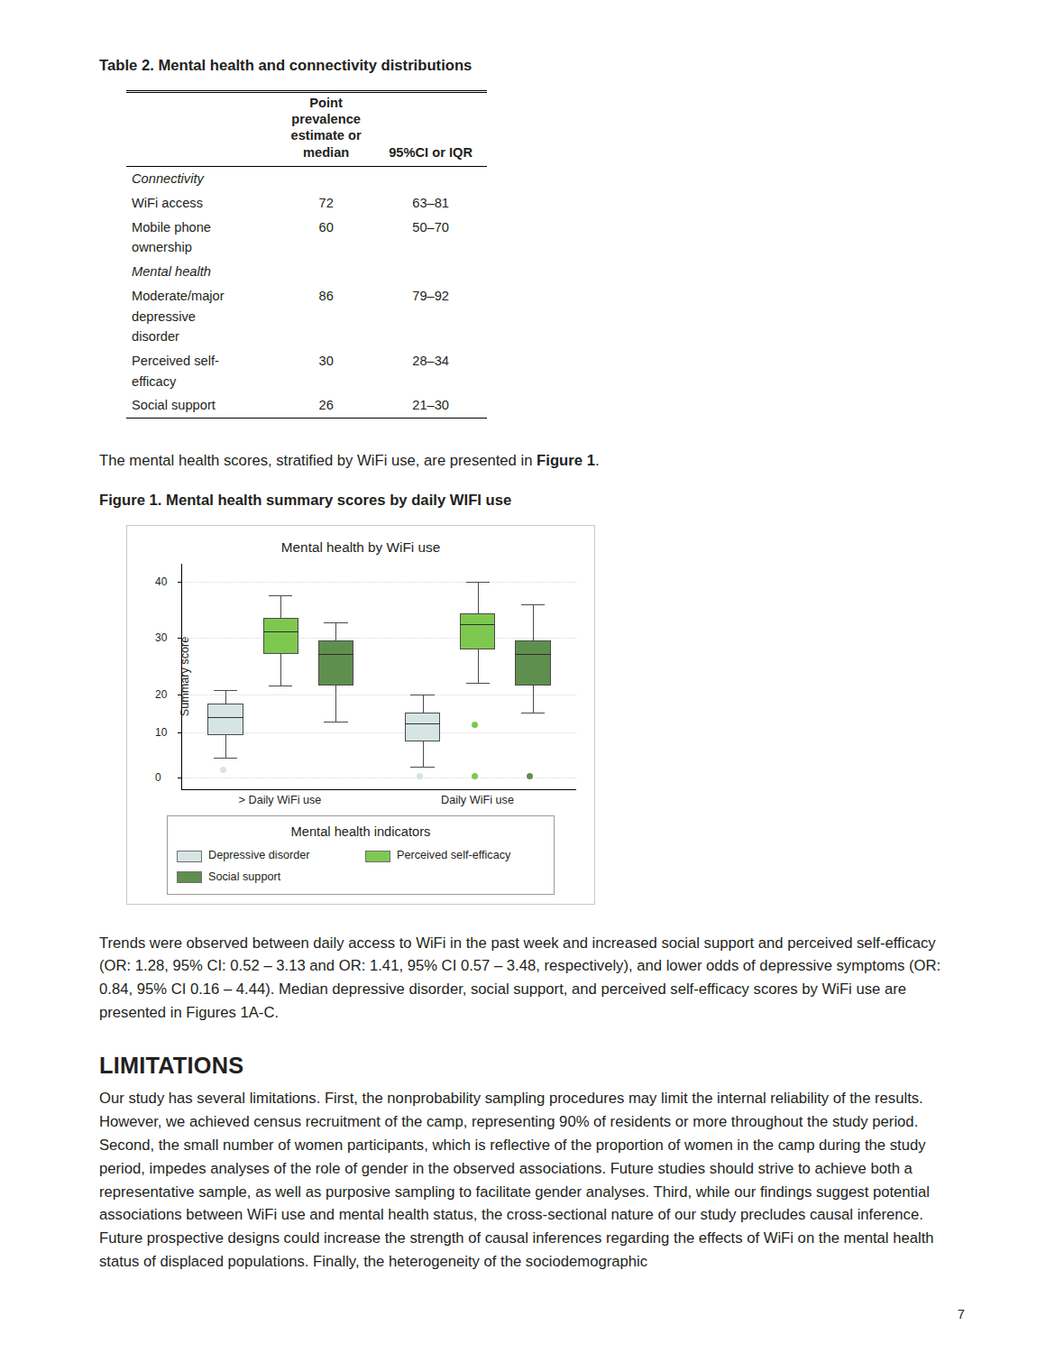Table 2. Mental health and connectivity distributions
| | Point prevalence estimate or median | 95%CI or IQR |
| --- | --- | --- |
| Connectivity | | |
| WiFi access | 72 | 63–81 |
| Mobile phone ownership | 60 | 50–70 |
| Mental health | | |
| Moderate/major depressive disorder | 86 | 79–92 |
| Perceived self- efficacy | 30 | 28–34 |
| Social support | 26 | 21–30 |
The mental health scores, stratified by WiFi use, are presented in Figure 1.
Figure 1. Mental health summary scores by daily WIFI use
Mental health by WiFi use
Summary score
40
30
20
10
0
> Daily WiFi use Daily WiFi use
Mental health indicators
Depressive disorder
Perceived self-efficacy
Social support
Trends were observed between daily access to WiFi in the past week and increased social support and perceived self-efficacy (OR: 1.28, 95% CI: 0.52 – 3.13 and OR: 1.41, 95% CI 0.57 – 3.48, respectively), and lower odds of depressive symptoms (OR: 0.84, 95% CI 0.16 – 4.44). Median depressive disorder, social support, and perceived self-efficacy scores by WiFi use are presented in Figures 1A-C.
LIMITATIONS
Our study has several limitations. First, the nonprobability sampling procedures may limit the internal reliability of the results. However, we achieved census recruitment of the camp, representing 90% of residents or more throughout the study period. Second, the small number of women participants, which is reflective of the proportion of women in the camp during the study period, impedes analyses of the role of gender in the observed associations. Future studies should strive to achieve both a representative sample, as well as purposive sampling to facilitate gender analyses. Third, while our findings suggest potential associations between WiFi use and mental health status, the cross-sectional nature of our study precludes causal inference. Future prospective designs could increase the strength of causal inferences regarding the effects of WiFi on the mental health status of displaced populations. Finally, the heterogeneity of the sociodemographic
7